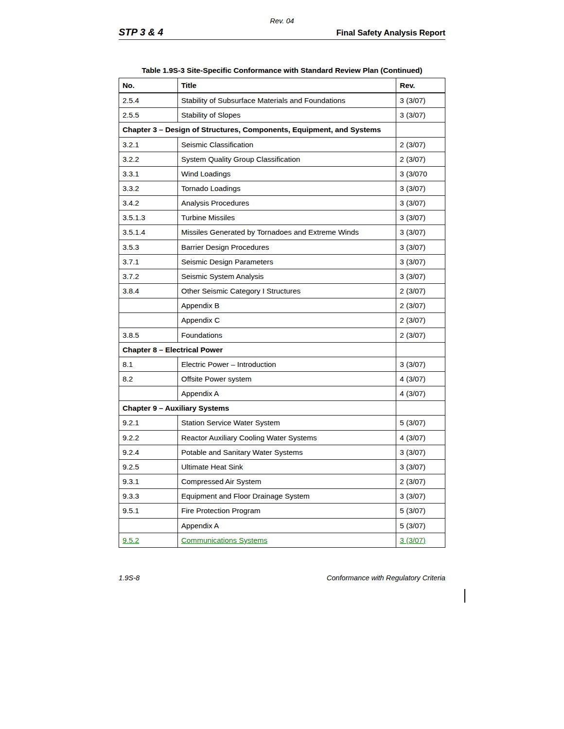Rev. 04
STP 3 & 4
Final Safety Analysis Report
Table 1.9S-3 Site-Specific Conformance with Standard Review Plan (Continued)
| No. | Title | Rev. |
| --- | --- | --- |
| 2.5.4 | Stability of Subsurface Materials and Foundations | 3 (3/07) |
| 2.5.5 | Stability of Slopes | 3 (3/07) |
| Chapter 3 – Design of Structures, Components, Equipment, and Systems | |
| 3.2.1 | Seismic Classification | 2 (3/07) |
| 3.2.2 | System Quality Group Classification | 2 (3/07) |
| 3.3.1 | Wind Loadings | 3 (3/070 |
| 3.3.2 | Tornado Loadings | 3 (3/07) |
| 3.4.2 | Analysis Procedures | 3 (3/07) |
| 3.5.1.3 | Turbine Missiles | 3 (3/07) |
| 3.5.1.4 | Missiles Generated by Tornadoes and Extreme Winds | 3 (3/07) |
| 3.5.3 | Barrier Design Procedures | 3 (3/07) |
| 3.7.1 | Seismic Design Parameters | 3 (3/07) |
| 3.7.2 | Seismic System Analysis | 3 (3/07) |
| 3.8.4 | Other Seismic Category I Structures | 2 (3/07) |
| | Appendix B | 2 (3/07) |
| | Appendix C | 2 (3/07) |
| 3.8.5 | Foundations | 2 (3/07) |
| Chapter 8 – Electrical Power | |
| 8.1 | Electric Power – Introduction | 3 (3/07) |
| 8.2 | Offsite Power system | 4 (3/07) |
| | Appendix A | 4 (3/07) |
| Chapter 9 – Auxiliary Systems | |
| 9.2.1 | Station Service Water System | 5 (3/07) |
| 9.2.2 | Reactor Auxiliary Cooling Water Systems | 4 (3/07) |
| 9.2.4 | Potable and Sanitary Water Systems | 3 (3/07) |
| 9.2.5 | Ultimate Heat Sink | 3 (3/07) |
| 9.3.1 | Compressed Air System | 2 (3/07) |
| 9.3.3 | Equipment and Floor Drainage System | 3 (3/07) |
| 9.5.1 | Fire Protection Program | 5 (3/07) |
| | Appendix A | 5 (3/07) |
| 9.5.2 | Communications Systems | 3 (3/07) |
1.9S-8
Conformance with Regulatory Criteria